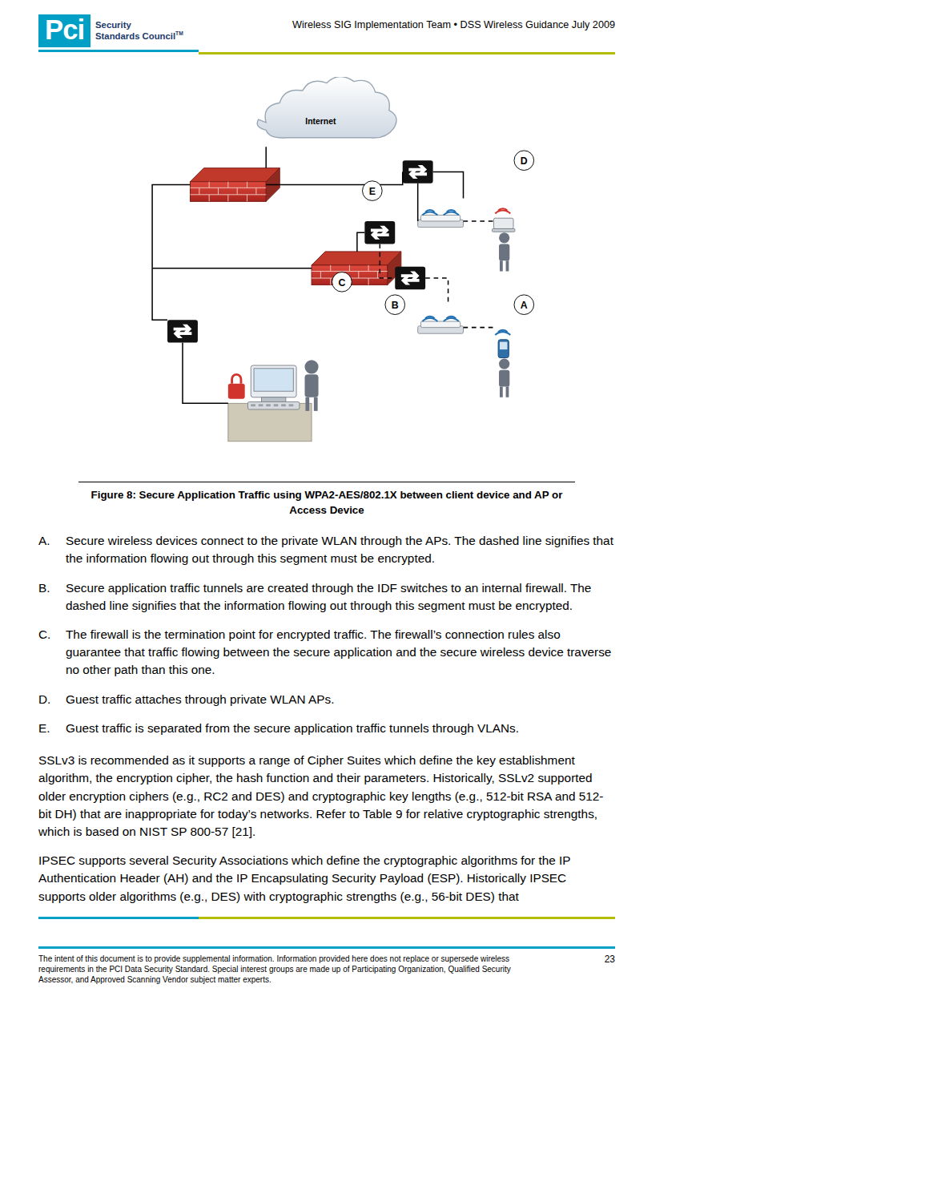Pci
Security
Standards CouncilTM
Wireless SIG Implementation Team • DSS Wireless Guidance July 2009
Internet A B C D E
Figure 8: Secure Application Traffic using WPA2-AES/802.1X between client device and AP or Access Device
A. Secure wireless devices connect to the private WLAN through the APs. The dashed line signifies that the information flowing out through this segment must be encrypted.
B. Secure application traffic tunnels are created through the IDF switches to an internal firewall. The dashed line signifies that the information flowing out through this segment must be encrypted.
C. The firewall is the termination point for encrypted traffic. The firewall’s connection rules also guarantee that traffic flowing between the secure application and the secure wireless device traverse no other path than this one.
D. Guest traffic attaches through private WLAN APs.
E. Guest traffic is separated from the secure application traffic tunnels through VLANs.
SSLv3 is recommended as it supports a range of Cipher Suites which define the key establishment algorithm, the encryption cipher, the hash function and their parameters. Historically, SSLv2 supported older encryption ciphers (e.g., RC2 and DES) and cryptographic key lengths (e.g., 512-bit RSA and 512-bit DH) that are inappropriate for today’s networks. Refer to Table 9 for relative cryptographic strengths, which is based on NIST SP 800-57 [21].
IPSEC supports several Security Associations which define the cryptographic algorithms for the IP Authentication Header (AH) and the IP Encapsulating Security Payload (ESP). Historically IPSEC supports older algorithms (e.g., DES) with cryptographic strengths (e.g., 56-bit DES) that
The intent of this document is to provide supplemental information. Information provided here does not replace or supersede wireless requirements in the PCI Data Security Standard. Special interest groups are made up of Participating Organization, Qualified Security Assessor, and Approved Scanning Vendor subject matter experts.
23